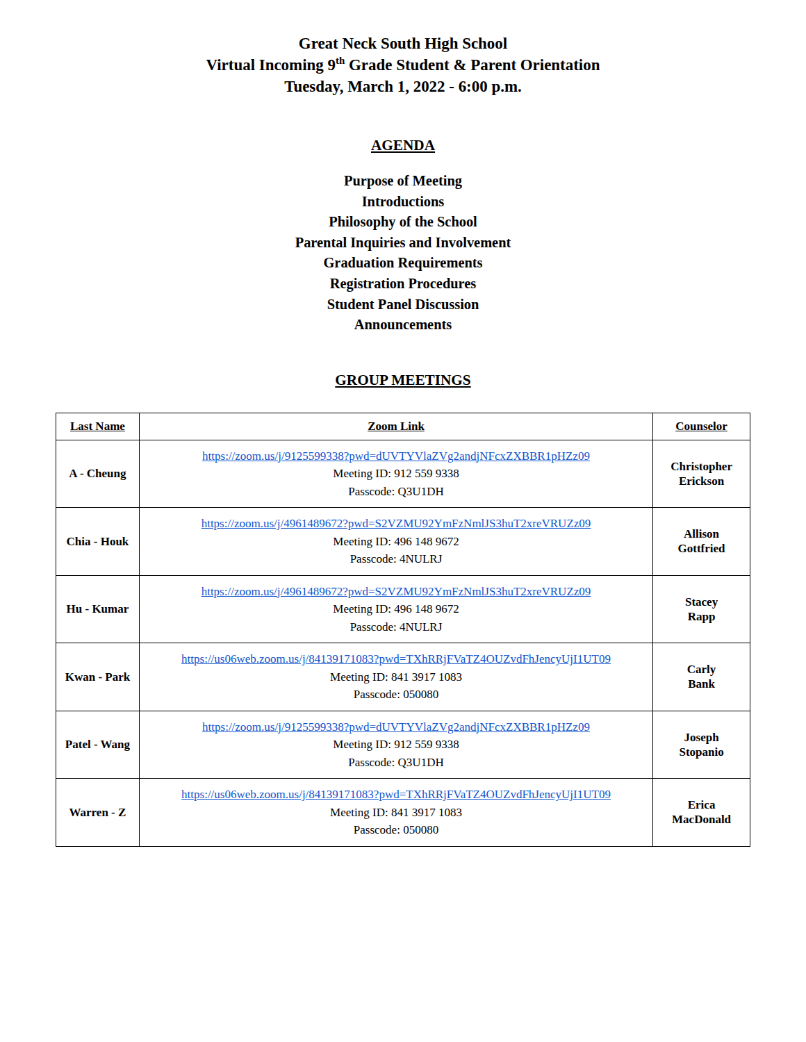Great Neck South High School Virtual Incoming 9th Grade Student & Parent Orientation Tuesday, March 1, 2022 - 6:00 p.m.
AGENDA
Purpose of Meeting Introductions Philosophy of the School Parental Inquiries and Involvement Graduation Requirements Registration Procedures Student Panel Discussion Announcements
GROUP MEETINGS
| Last Name | Zoom Link | Counselor |
| --- | --- | --- |
| A - Cheung | https://zoom.us/j/9125599338?pwd=dUVTYVlaZVg2andjNFcxZXBBR1pHZz09 Meeting ID: 912 559 9338 Passcode: Q3U1DH | Christopher Erickson |
| Chia - Houk | https://zoom.us/j/4961489672?pwd=S2VZMU92YmFzNmlJS3huT2xreVRUZz09 Meeting ID: 496 148 9672 Passcode: 4NULRJ | Allison Gottfried |
| Hu - Kumar | https://zoom.us/j/4961489672?pwd=S2VZMU92YmFzNmlJS3huT2xreVRUZz09 Meeting ID: 496 148 9672 Passcode: 4NULRJ | Stacey Rapp |
| Kwan - Park | https://us06web.zoom.us/j/84139171083?pwd=TXhRRjFVaTZ4OUZvdFhJencyUjI1UT09 Meeting ID: 841 3917 1083 Passcode: 050080 | Carly Bank |
| Patel - Wang | https://zoom.us/j/9125599338?pwd=dUVTYVlaZVg2andjNFcxZXBBR1pHZz09 Meeting ID: 912 559 9338 Passcode: Q3U1DH | Joseph Stopanio |
| Warren - Z | https://us06web.zoom.us/j/84139171083?pwd=TXhRRjFVaTZ4OUZvdFhJencyUjI1UT09 Meeting ID: 841 3917 1083 Passcode: 050080 | Erica MacDonald |